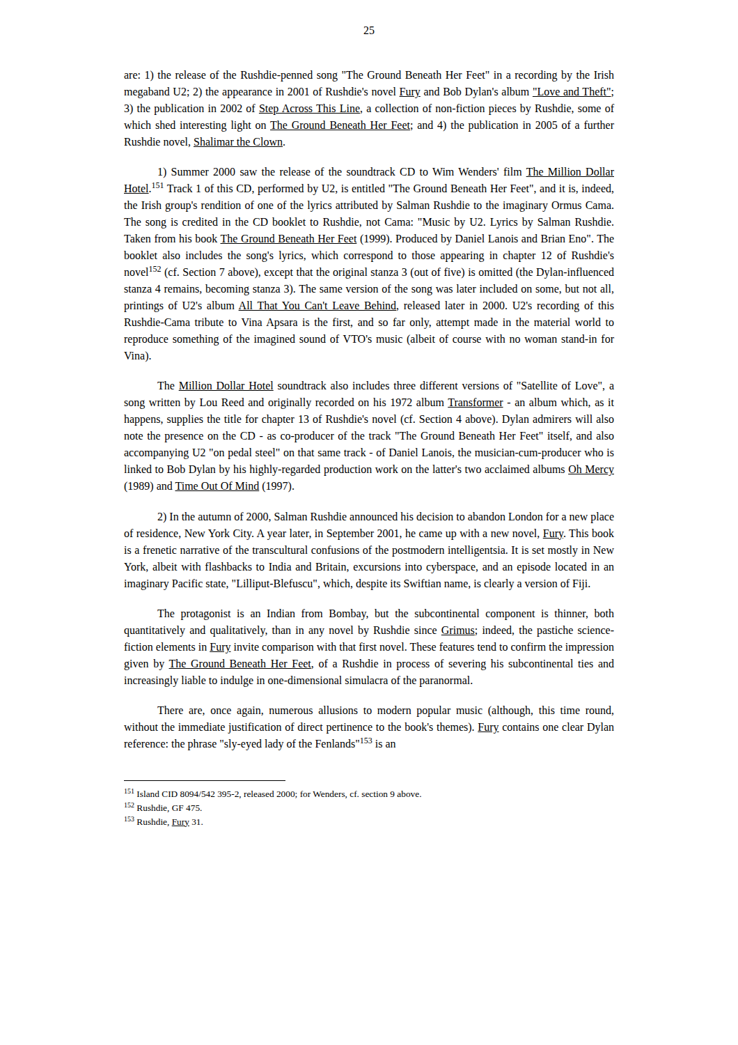25
are: 1) the release of the Rushdie-penned song "The Ground Beneath Her Feet" in a recording by the Irish megaband U2; 2) the appearance in 2001 of Rushdie's novel Fury and Bob Dylan's album "Love and Theft"; 3) the publication in 2002 of Step Across This Line, a collection of non-fiction pieces by Rushdie, some of which shed interesting light on The Ground Beneath Her Feet; and 4) the publication in 2005 of a further Rushdie novel, Shalimar the Clown.
1) Summer 2000 saw the release of the soundtrack CD to Wim Wenders' film The Million Dollar Hotel.151 Track 1 of this CD, performed by U2, is entitled "The Ground Beneath Her Feet", and it is, indeed, the Irish group's rendition of one of the lyrics attributed by Salman Rushdie to the imaginary Ormus Cama. The song is credited in the CD booklet to Rushdie, not Cama: "Music by U2. Lyrics by Salman Rushdie. Taken from his book The Ground Beneath Her Feet (1999). Produced by Daniel Lanois and Brian Eno". The booklet also includes the song's lyrics, which correspond to those appearing in chapter 12 of Rushdie's novel152 (cf. Section 7 above), except that the original stanza 3 (out of five) is omitted (the Dylan-influenced stanza 4 remains, becoming stanza 3). The same version of the song was later included on some, but not all, printings of U2's album All That You Can't Leave Behind, released later in 2000. U2's recording of this Rushdie-Cama tribute to Vina Apsara is the first, and so far only, attempt made in the material world to reproduce something of the imagined sound of VTO's music (albeit of course with no woman stand-in for Vina).
The Million Dollar Hotel soundtrack also includes three different versions of "Satellite of Love", a song written by Lou Reed and originally recorded on his 1972 album Transformer - an album which, as it happens, supplies the title for chapter 13 of Rushdie's novel (cf. Section 4 above). Dylan admirers will also note the presence on the CD - as co-producer of the track "The Ground Beneath Her Feet" itself, and also accompanying U2 "on pedal steel" on that same track - of Daniel Lanois, the musician-cum-producer who is linked to Bob Dylan by his highly-regarded production work on the latter's two acclaimed albums Oh Mercy (1989) and Time Out Of Mind (1997).
2) In the autumn of 2000, Salman Rushdie announced his decision to abandon London for a new place of residence, New York City. A year later, in September 2001, he came up with a new novel, Fury. This book is a frenetic narrative of the transcultural confusions of the postmodern intelligentsia. It is set mostly in New York, albeit with flashbacks to India and Britain, excursions into cyberspace, and an episode located in an imaginary Pacific state, "Lilliput-Blefuscu", which, despite its Swiftian name, is clearly a version of Fiji.
The protagonist is an Indian from Bombay, but the subcontinental component is thinner, both quantitatively and qualitatively, than in any novel by Rushdie since Grimus; indeed, the pastiche science-fiction elements in Fury invite comparison with that first novel. These features tend to confirm the impression given by The Ground Beneath Her Feet, of a Rushdie in process of severing his subcontinental ties and increasingly liable to indulge in one-dimensional simulacra of the paranormal.
There are, once again, numerous allusions to modern popular music (although, this time round, without the immediate justification of direct pertinence to the book's themes). Fury contains one clear Dylan reference: the phrase "sly-eyed lady of the Fenlands"153 is an
151 Island CID 8094/542 395-2, released 2000; for Wenders, cf. section 9 above.
152 Rushdie, GF 475.
153 Rushdie, Fury 31.